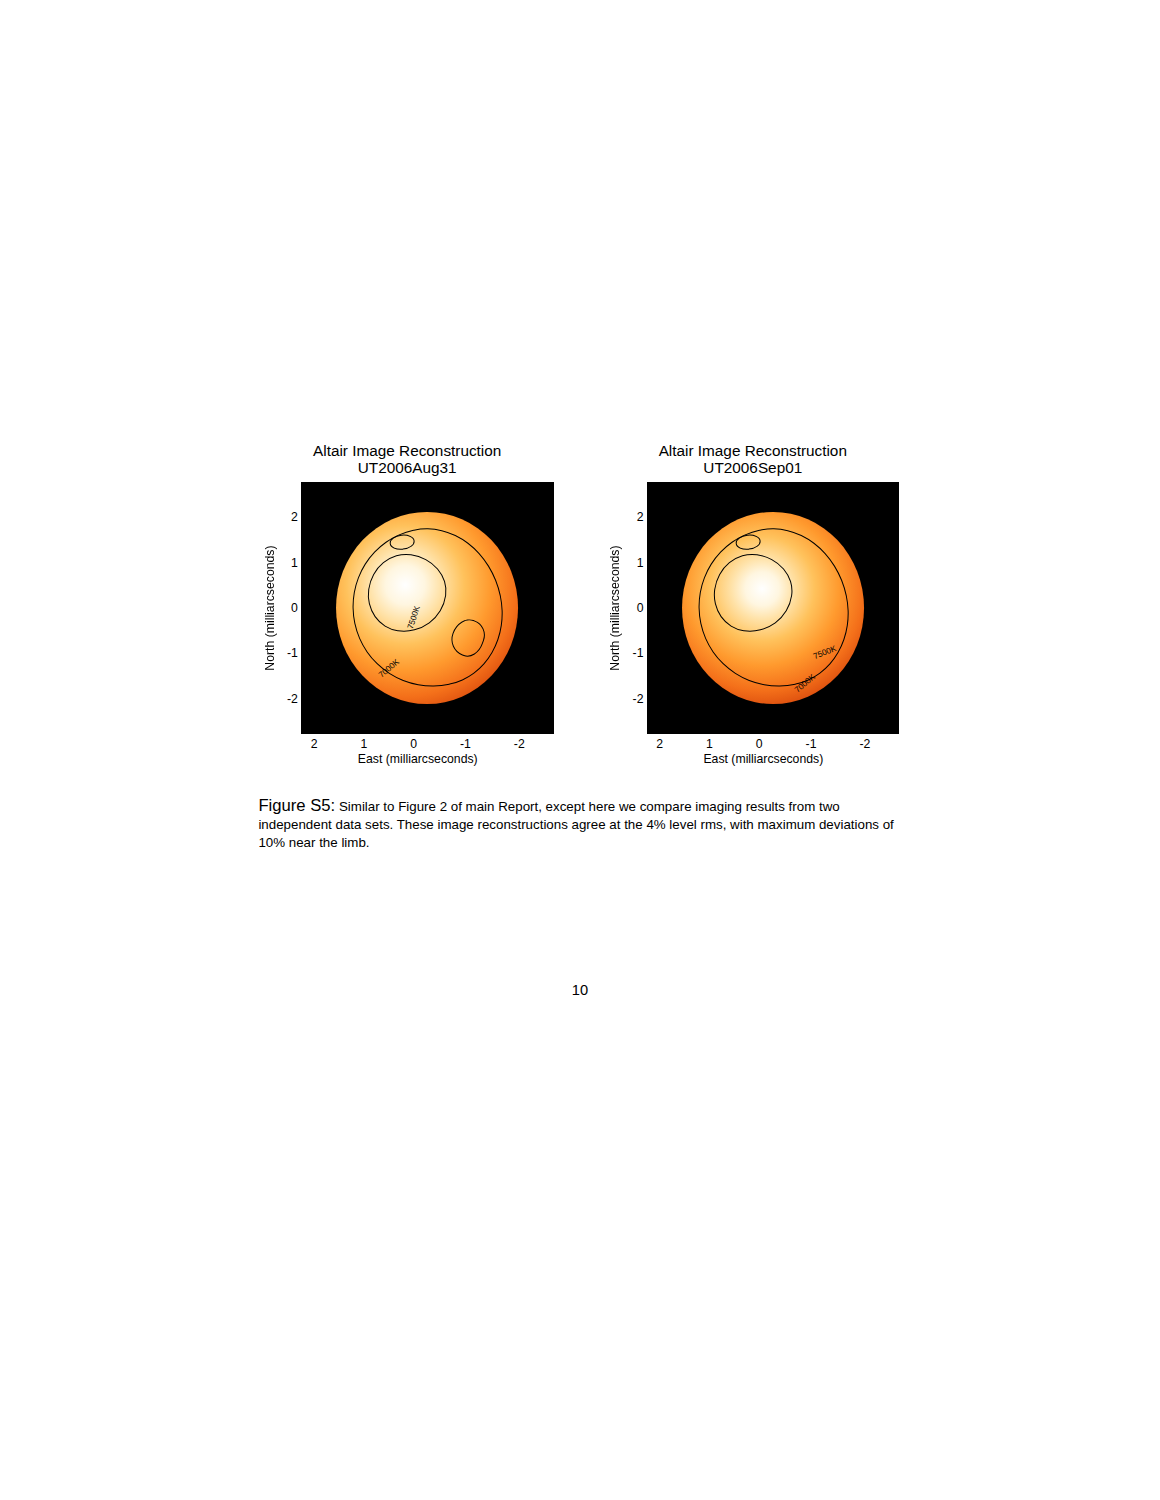Altair Image Reconstruction
UT2006Aug31
North (milliarcseconds)
2 1 0 -1 -2
7500K 7000K
2 1 0 -1 -2
East (milliarcseconds)
Altair Image Reconstruction
UT2006Sep01
North (milliarcseconds)
2 1 0 -1 -2
7500K 7000K
2 1 0 -1 -2
East (milliarcseconds)
Figure S5: Similar to Figure 2 of main Report, except here we compare imaging results from two independent data sets. These image reconstructions agree at the 4% level rms, with maximum deviations of 10% near the limb.
10